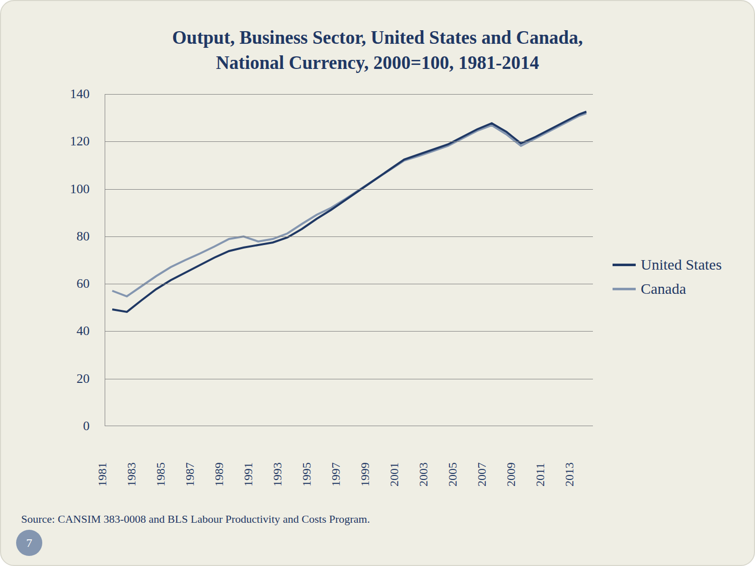Output, Business Sector, United States and Canada,
National Currency, 2000=100, 1981-2014
140
120
100
80
60
40
20
0
1981
1983
1985
1987
1989
1991
1993
1995
1997
1999
2001
2003
2005
2007
2009
2011
2013
United States
Canada
Source: CANSIM 383-0008 and BLS Labour Productivity and Costs Program.
7